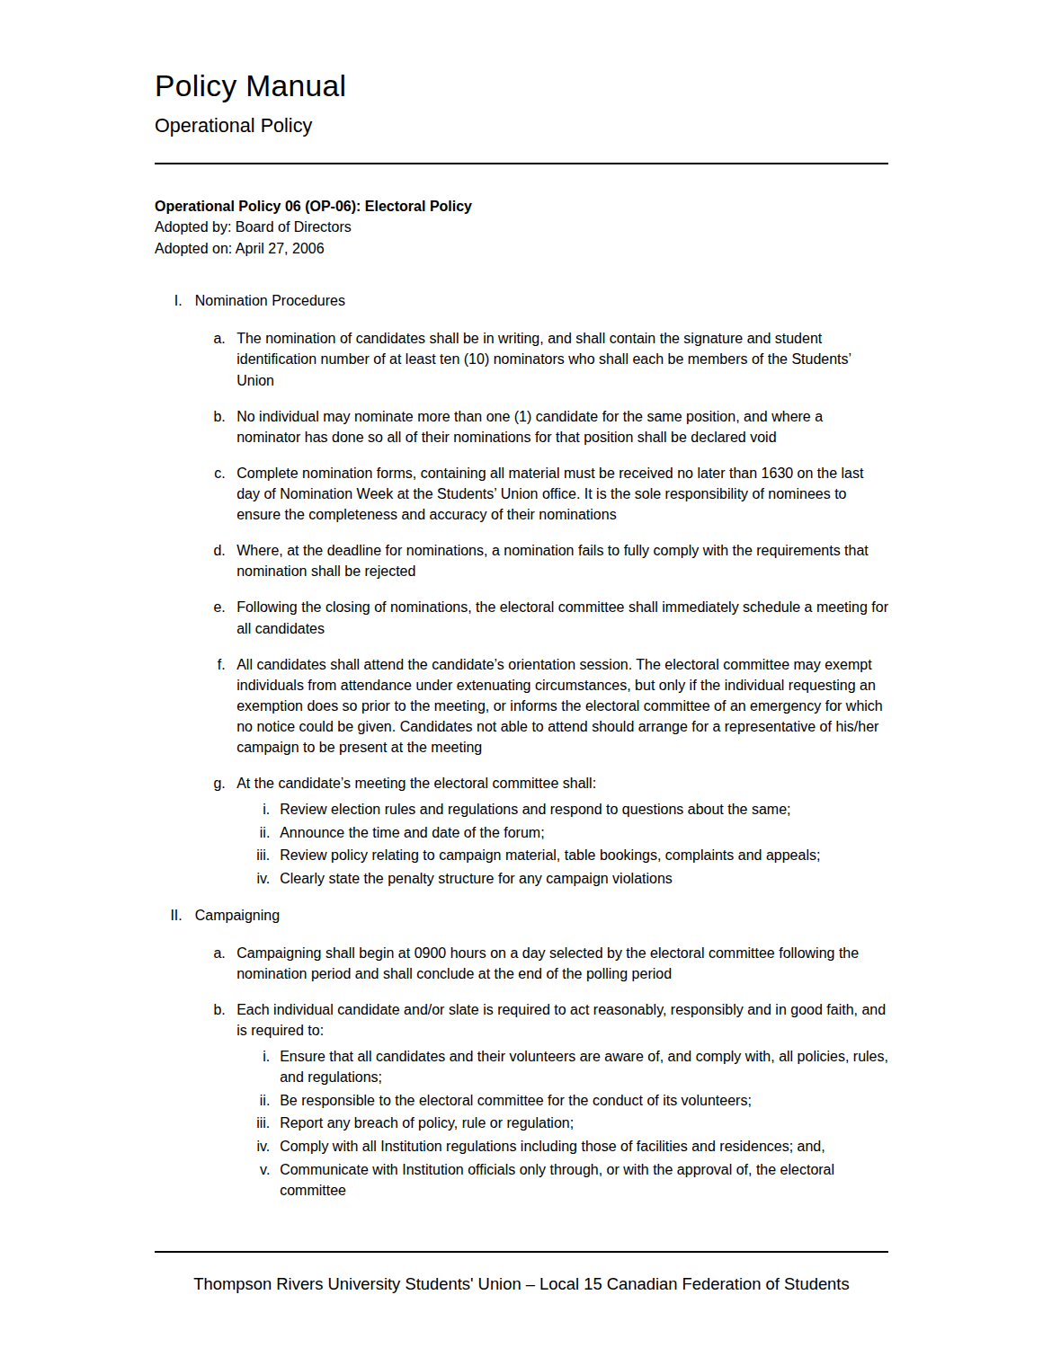Policy Manual
Operational Policy
Operational Policy 06 (OP-06): Electoral Policy
Adopted by: Board of Directors
Adopted on: April 27, 2006
Nomination Procedures
The nomination of candidates shall be in writing, and shall contain the signature and student identification number of at least ten (10) nominators who shall each be members of the Students’ Union
No individual may nominate more than one (1) candidate for the same position, and where a nominator has done so all of their nominations for that position shall be declared void
Complete nomination forms, containing all material must be received no later than 1630 on the last day of Nomination Week at the Students’ Union office. It is the sole responsibility of nominees to ensure the completeness and accuracy of their nominations
Where, at the deadline for nominations, a nomination fails to fully comply with the requirements that nomination shall be rejected
Following the closing of nominations, the electoral committee shall immediately schedule a meeting for all candidates
All candidates shall attend the candidate’s orientation session. The electoral committee may exempt individuals from attendance under extenuating circumstances, but only if the individual requesting an exemption does so prior to the meeting, or informs the electoral committee of an emergency for which no notice could be given. Candidates not able to attend should arrange for a representative of his/her campaign to be present at the meeting
At the candidate’s meeting the electoral committee shall:
Review election rules and regulations and respond to questions about the same;
Announce the time and date of the forum;
Review policy relating to campaign material, table bookings, complaints and appeals;
Clearly state the penalty structure for any campaign violations
Campaigning
Campaigning shall begin at 0900 hours on a day selected by the electoral committee following the nomination period and shall conclude at the end of the polling period
Each individual candidate and/or slate is required to act reasonably, responsibly and in good faith, and is required to:
Ensure that all candidates and their volunteers are aware of, and comply with, all policies, rules, and regulations;
Be responsible to the electoral committee for the conduct of its volunteers;
Report any breach of policy, rule or regulation;
Comply with all Institution regulations including those of facilities and residences; and,
Communicate with Institution officials only through, or with the approval of, the electoral committee
Thompson Rivers University Students' Union – Local 15 Canadian Federation of Students